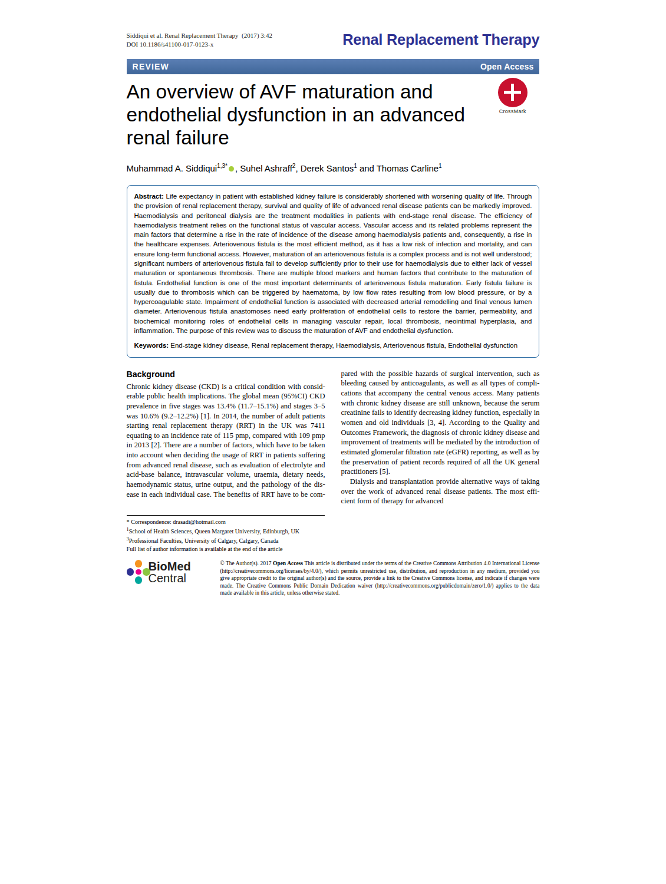Siddiqui et al. Renal Replacement Therapy (2017) 3:42
DOI 10.1186/s41100-017-0123-x
Renal Replacement Therapy
REVIEW Open Access
CrossMark
An overview of AVF maturation and endothelial dysfunction in an advanced renal failure
Muhammad A. Siddiqui1,3* , Suhel Ashraff2, Derek Santos1 and Thomas Carline1
Abstract: Life expectancy in patient with established kidney failure is considerably shortened with worsening quality of life. Through the provision of renal replacement therapy, survival and quality of life of advanced renal disease patients can be markedly improved. Haemodialysis and peritoneal dialysis are the treatment modalities in patients with end-stage renal disease. The efficiency of haemodialysis treatment relies on the functional status of vascular access. Vascular access and its related problems represent the main factors that determine a rise in the rate of incidence of the disease among haemodialysis patients and, consequently, a rise in the healthcare expenses. Arteriovenous fistula is the most efficient method, as it has a low risk of infection and mortality, and can ensure long-term functional access. However, maturation of an arteriovenous fistula is a complex process and is not well understood; significant numbers of arteriovenous fistula fail to develop sufficiently prior to their use for haemodialysis due to either lack of vessel maturation or spontaneous thrombosis. There are multiple blood markers and human factors that contribute to the maturation of fistula. Endothelial function is one of the most important determinants of arteriovenous fistula maturation. Early fistula failure is usually due to thrombosis which can be triggered by haematoma, by low flow rates resulting from low blood pressure, or by a hypercoagulable state. Impairment of endothelial function is associated with decreased arterial remodelling and final venous lumen diameter. Arteriovenous fistula anastomoses need early proliferation of endothelial cells to restore the barrier, permeability, and biochemical monitoring roles of endothelial cells in managing vascular repair, local thrombosis, neointimal hyperplasia, and inflammation. The purpose of this review was to discuss the maturation of AVF and endothelial dysfunction.
Keywords: End-stage kidney disease, Renal replacement therapy, Haemodialysis, Arteriovenous fistula, Endothelial dysfunction
Background
Chronic kidney disease (CKD) is a critical condition with considerable public health implications. The global mean (95%CI) CKD prevalence in five stages was 13.4% (11.7–15.1%) and stages 3–5 was 10.6% (9.2–12.2%) [1]. In 2014, the number of adult patients starting renal replacement therapy (RRT) in the UK was 7411 equating to an incidence rate of 115 pmp, compared with 109 pmp in 2013 [2]. There are a number of factors, which have to be taken into account when deciding the usage of RRT in patients suffering from advanced renal disease, such as evaluation of electrolyte and acid-base balance, intravascular volume, uraemia, dietary needs, haemodynamic status, urine output, and the pathology of the disease in each individual case. The benefits of RRT have to be compared with the possible hazards of surgical intervention, such as bleeding caused by anticoagulants, as well as all types of complications that accompany the central venous access. Many patients with chronic kidney disease are still unknown, because the serum creatinine fails to identify decreasing kidney function, especially in women and old individuals [3, 4]. According to the Quality and Outcomes Framework, the diagnosis of chronic kidney disease and improvement of treatments will be mediated by the introduction of estimated glomerular filtration rate (eGFR) reporting, as well as by the preservation of patient records required of all the UK general practitioners [5].
Dialysis and transplantation provide alternative ways of taking over the work of advanced renal disease patients. The most efficient form of therapy for advanced
* Correspondence: drasadi@hotmail.com
1School of Health Sciences, Queen Margaret University, Edinburgh, UK
3Professional Faculties, University of Calgary, Calgary, Canada
Full list of author information is available at the end of the article
BioMed Central
© The Author(s). 2017 Open Access This article is distributed under the terms of the Creative Commons Attribution 4.0 International License (http://creativecommons.org/licenses/by/4.0/), which permits unrestricted use, distribution, and reproduction in any medium, provided you give appropriate credit to the original author(s) and the source, provide a link to the Creative Commons license, and indicate if changes were made. The Creative Commons Public Domain Dedication waiver (http://creativecommons.org/publicdomain/zero/1.0/) applies to the data made available in this article, unless otherwise stated.